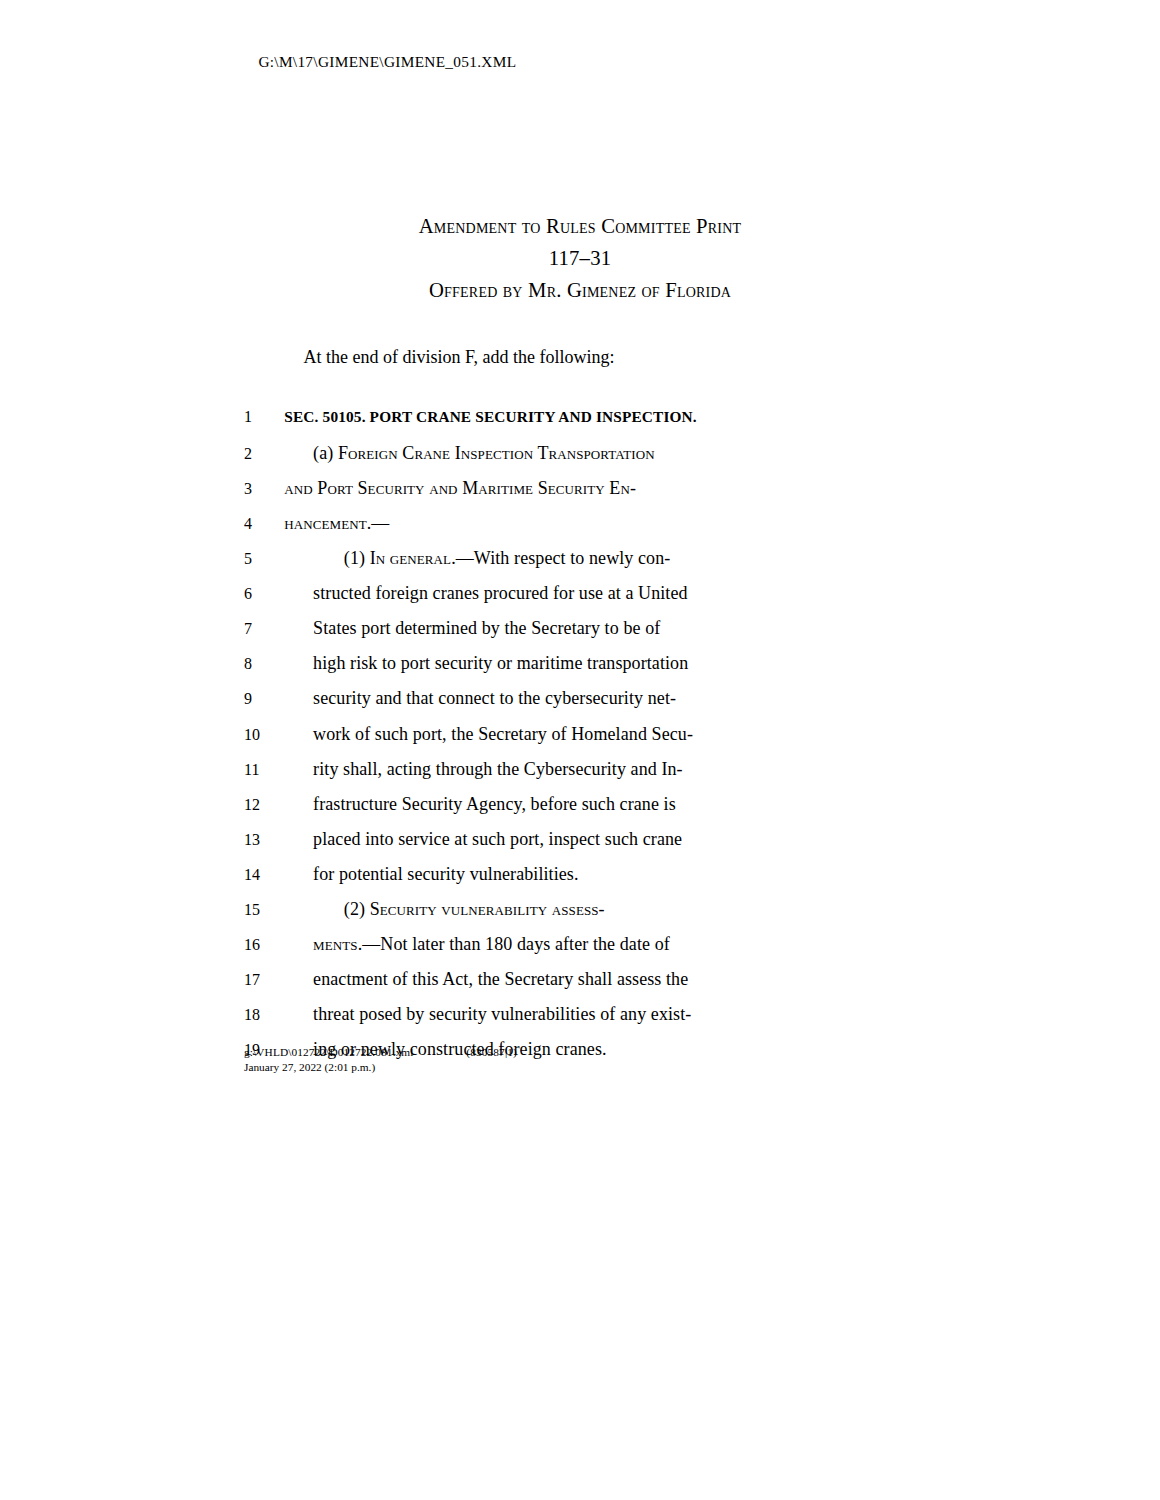G:\M\17\GIMENE\GIMENE_051.XML
Amendment to Rules Committee Print
117–31
Offered by Mr. Gimenez of Florida
At the end of division F, add the following:
1 SEC. 50105. PORT CRANE SECURITY AND INSPECTION.
2(a) Foreign Crane Inspection Transportation
3 and Port Security and Maritime Security En-
4 hancement.—
5(1) In general.—With respect to newly con-
6 structed foreign cranes procured for use at a United
7 States port determined by the Secretary to be of
8 high risk to port security or maritime transportation
9 security and that connect to the cybersecurity net-
10 work of such port, the Secretary of Homeland Secu-
11 rity shall, acting through the Cybersecurity and In-
12 frastructure Security Agency, before such crane is
13 placed into service at such port, inspect such crane
14 for potential security vulnerabilities.
15(2) Security vulnerability assess-
16 ments.—Not later than 180 days after the date of
17 enactment of this Act, the Secretary shall assess the
18 threat posed by security vulnerabilities of any exist-
19 ing or newly constructed foreign cranes.
g:\VHLD\012722\D012722.081.xml (830587|1)
January 27, 2022 (2:01 p.m.)